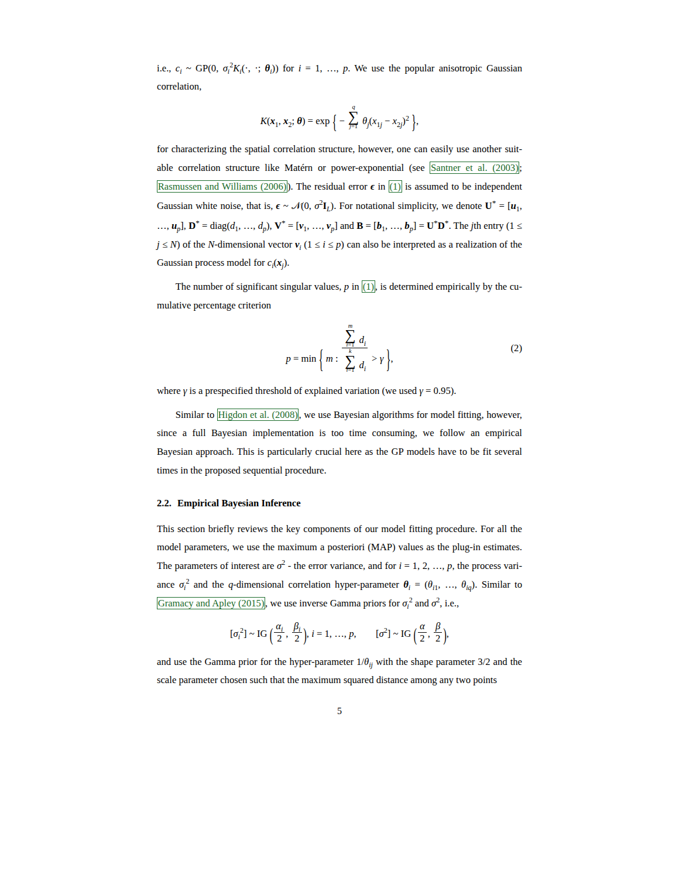i.e., ci ~ GP(0, σi2Ki(·, ·; θi)) for i = 1, …, p. We use the popular anisotropic Gaussian correlation,
K(x1, x2; θ) = exp { − q∑j=1 θj(x1j − x2j)2 },
for characterizing the spatial correlation structure, however, one can easily use another suitable correlation structure like Matérn or power-exponential (see Santner et al. (2003); Rasmussen and Williams (2006)). The residual error ϵ in (1) is assumed to be independent Gaussian white noise, that is, ϵ ~ 𝒩(0, σ2IL). For notational simplicity, we denote U* = [u1, …, up], D* = diag(d1, …, dp), V* = [v1, …, vp] and B = [b1, …, bp] = U*D*. The jth entry (1 ≤ j ≤ N) of the N-dimensional vector vi (1 ≤ i ≤ p) can also be interpreted as a realization of the Gaussian process model for ci(xj).
The number of significant singular values, p in (1), is determined empirically by the cumulative percentage criterion
p = min { m : m∑i=1 di k∑i=1 di > γ }, (2)
where γ is a prespecified threshold of explained variation (we used γ = 0.95).
Similar to Higdon et al. (2008), we use Bayesian algorithms for model fitting, however, since a full Bayesian implementation is too time consuming, we follow an empirical Bayesian approach. This is particularly crucial here as the GP models have to be fit several times in the proposed sequential procedure.
2.2. Empirical Bayesian Inference
This section briefly reviews the key components of our model fitting procedure. For all the model parameters, we use the maximum a posteriori (MAP) values as the plug-in estimates. The parameters of interest are σ2 - the error variance, and for i = 1, 2, …, p, the process variance σi2 and the q-dimensional correlation hyper-parameter θi = (θi1, …, θiq). Similar to Gramacy and Apley (2015), we use inverse Gamma priors for σi2 and σ2, i.e.,
[σi2] ~ IG (αi 2, βi 2), i = 1, …, p, [σ2] ~ IG (α 2, β 2),
and use the Gamma prior for the hyper-parameter 1/θij with the shape parameter 3/2 and the scale parameter chosen such that the maximum squared distance among any two points
5